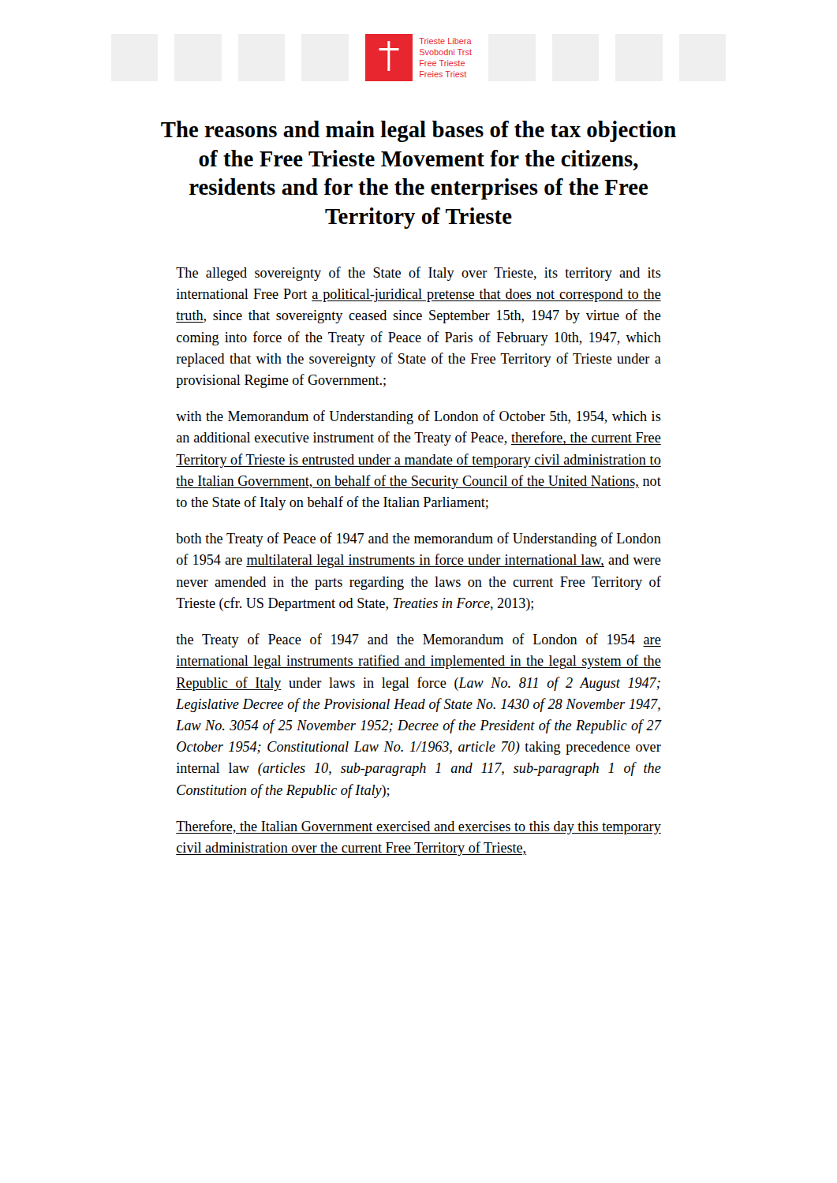Trieste Libera
Svobodni Trst
Free Trieste
Freies Triest
The reasons and main legal bases of the tax objection of the Free Trieste Movement for the citizens, residents and for the the enterprises of the Free Territory of Trieste
The alleged sovereignty of the State of Italy over Trieste, its territory and its international Free Port a political-juridical pretense that does not correspond to the truth, since that sovereignty ceased since September 15th, 1947 by virtue of the coming into force of the Treaty of Peace of Paris of February 10th, 1947, which replaced that with the sovereignty of State of the Free Territory of Trieste under a provisional Regime of Government.;
with the Memorandum of Understanding of London of October 5th, 1954, which is an additional executive instrument of the Treaty of Peace, therefore, the current Free Territory of Trieste is entrusted under a mandate of temporary civil administration to the Italian Government, on behalf of the Security Council of the United Nations, not to the State of Italy on behalf of the Italian Parliament;
both the Treaty of Peace of 1947 and the memorandum of Understanding of London of 1954 are multilateral legal instruments in force under international law, and were never amended in the parts regarding the laws on the current Free Territory of Trieste (cfr. US Department od State, Treaties in Force, 2013);
the Treaty of Peace of 1947 and the Memorandum of London of 1954 are international legal instruments ratified and implemented in the legal system of the Republic of Italy under laws in legal force (Law No. 811 of 2 August 1947; Legislative Decree of the Provisional Head of State No. 1430 of 28 November 1947, Law No. 3054 of 25 November 1952; Decree of the President of the Republic of 27 October 1954; Constitutional Law No. 1/1963, article 70) taking precedence over internal law (articles 10, sub-paragraph 1 and 117, sub-paragraph 1 of the Constitution of the Republic of Italy);
Therefore, the Italian Government exercised and exercises to this day this temporary civil administration over the current Free Territory of Trieste,